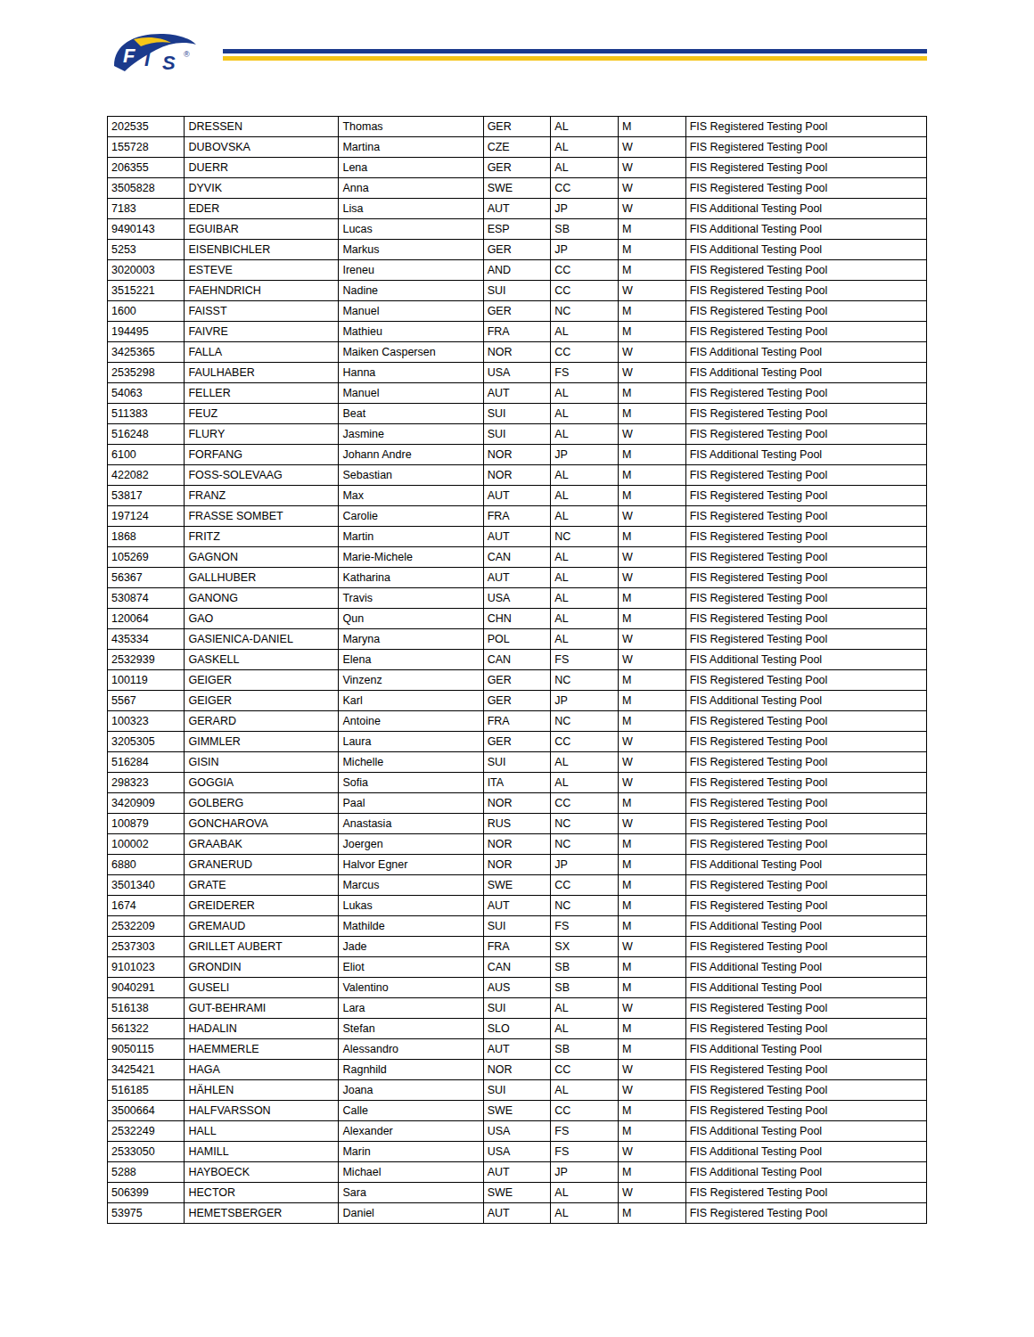F I S ®
| 202535 | DRESSEN | Thomas | GER | AL | M | FIS Registered Testing Pool |
| 155728 | DUBOVSKA | Martina | CZE | AL | W | FIS Registered Testing Pool |
| 206355 | DUERR | Lena | GER | AL | W | FIS Registered Testing Pool |
| 3505828 | DYVIK | Anna | SWE | CC | W | FIS Registered Testing Pool |
| 7183 | EDER | Lisa | AUT | JP | W | FIS Additional Testing Pool |
| 9490143 | EGUIBAR | Lucas | ESP | SB | M | FIS Additional Testing Pool |
| 5253 | EISENBICHLER | Markus | GER | JP | M | FIS Additional Testing Pool |
| 3020003 | ESTEVE | Ireneu | AND | CC | M | FIS Registered Testing Pool |
| 3515221 | FAEHNDRICH | Nadine | SUI | CC | W | FIS Registered Testing Pool |
| 1600 | FAISST | Manuel | GER | NC | M | FIS Registered Testing Pool |
| 194495 | FAIVRE | Mathieu | FRA | AL | M | FIS Registered Testing Pool |
| 3425365 | FALLA | Maiken Caspersen | NOR | CC | W | FIS Additional Testing Pool |
| 2535298 | FAULHABER | Hanna | USA | FS | W | FIS Additional Testing Pool |
| 54063 | FELLER | Manuel | AUT | AL | M | FIS Registered Testing Pool |
| 511383 | FEUZ | Beat | SUI | AL | M | FIS Registered Testing Pool |
| 516248 | FLURY | Jasmine | SUI | AL | W | FIS Registered Testing Pool |
| 6100 | FORFANG | Johann Andre | NOR | JP | M | FIS Additional Testing Pool |
| 422082 | FOSS-SOLEVAAG | Sebastian | NOR | AL | M | FIS Registered Testing Pool |
| 53817 | FRANZ | Max | AUT | AL | M | FIS Registered Testing Pool |
| 197124 | FRASSE SOMBET | Carolie | FRA | AL | W | FIS Registered Testing Pool |
| 1868 | FRITZ | Martin | AUT | NC | M | FIS Registered Testing Pool |
| 105269 | GAGNON | Marie-Michele | CAN | AL | W | FIS Registered Testing Pool |
| 56367 | GALLHUBER | Katharina | AUT | AL | W | FIS Registered Testing Pool |
| 530874 | GANONG | Travis | USA | AL | M | FIS Registered Testing Pool |
| 120064 | GAO | Qun | CHN | AL | M | FIS Registered Testing Pool |
| 435334 | GASIENICA-DANIEL | Maryna | POL | AL | W | FIS Registered Testing Pool |
| 2532939 | GASKELL | Elena | CAN | FS | W | FIS Additional Testing Pool |
| 100119 | GEIGER | Vinzenz | GER | NC | M | FIS Registered Testing Pool |
| 5567 | GEIGER | Karl | GER | JP | M | FIS Additional Testing Pool |
| 100323 | GERARD | Antoine | FRA | NC | M | FIS Registered Testing Pool |
| 3205305 | GIMMLER | Laura | GER | CC | W | FIS Registered Testing Pool |
| 516284 | GISIN | Michelle | SUI | AL | W | FIS Registered Testing Pool |
| 298323 | GOGGIA | Sofia | ITA | AL | W | FIS Registered Testing Pool |
| 3420909 | GOLBERG | Paal | NOR | CC | M | FIS Registered Testing Pool |
| 100879 | GONCHAROVA | Anastasia | RUS | NC | W | FIS Registered Testing Pool |
| 100002 | GRAABAK | Joergen | NOR | NC | M | FIS Registered Testing Pool |
| 6880 | GRANERUD | Halvor Egner | NOR | JP | M | FIS Additional Testing Pool |
| 3501340 | GRATE | Marcus | SWE | CC | M | FIS Registered Testing Pool |
| 1674 | GREIDERER | Lukas | AUT | NC | M | FIS Registered Testing Pool |
| 2532209 | GREMAUD | Mathilde | SUI | FS | M | FIS Additional Testing Pool |
| 2537303 | GRILLET AUBERT | Jade | FRA | SX | W | FIS Registered Testing Pool |
| 9101023 | GRONDIN | Eliot | CAN | SB | M | FIS Additional Testing Pool |
| 9040291 | GUSELI | Valentino | AUS | SB | M | FIS Additional Testing Pool |
| 516138 | GUT-BEHRAMI | Lara | SUI | AL | W | FIS Registered Testing Pool |
| 561322 | HADALIN | Stefan | SLO | AL | M | FIS Registered Testing Pool |
| 9050115 | HAEMMERLE | Alessandro | AUT | SB | M | FIS Additional Testing Pool |
| 3425421 | HAGA | Ragnhild | NOR | CC | W | FIS Registered Testing Pool |
| 516185 | HÄHLEN | Joana | SUI | AL | W | FIS Registered Testing Pool |
| 3500664 | HALFVARSSON | Calle | SWE | CC | M | FIS Registered Testing Pool |
| 2532249 | HALL | Alexander | USA | FS | M | FIS Additional Testing Pool |
| 2533050 | HAMILL | Marin | USA | FS | W | FIS Additional Testing Pool |
| 5288 | HAYBOECK | Michael | AUT | JP | M | FIS Additional Testing Pool |
| 506399 | HECTOR | Sara | SWE | AL | W | FIS Registered Testing Pool |
| 53975 | HEMETSBERGER | Daniel | AUT | AL | M | FIS Registered Testing Pool |